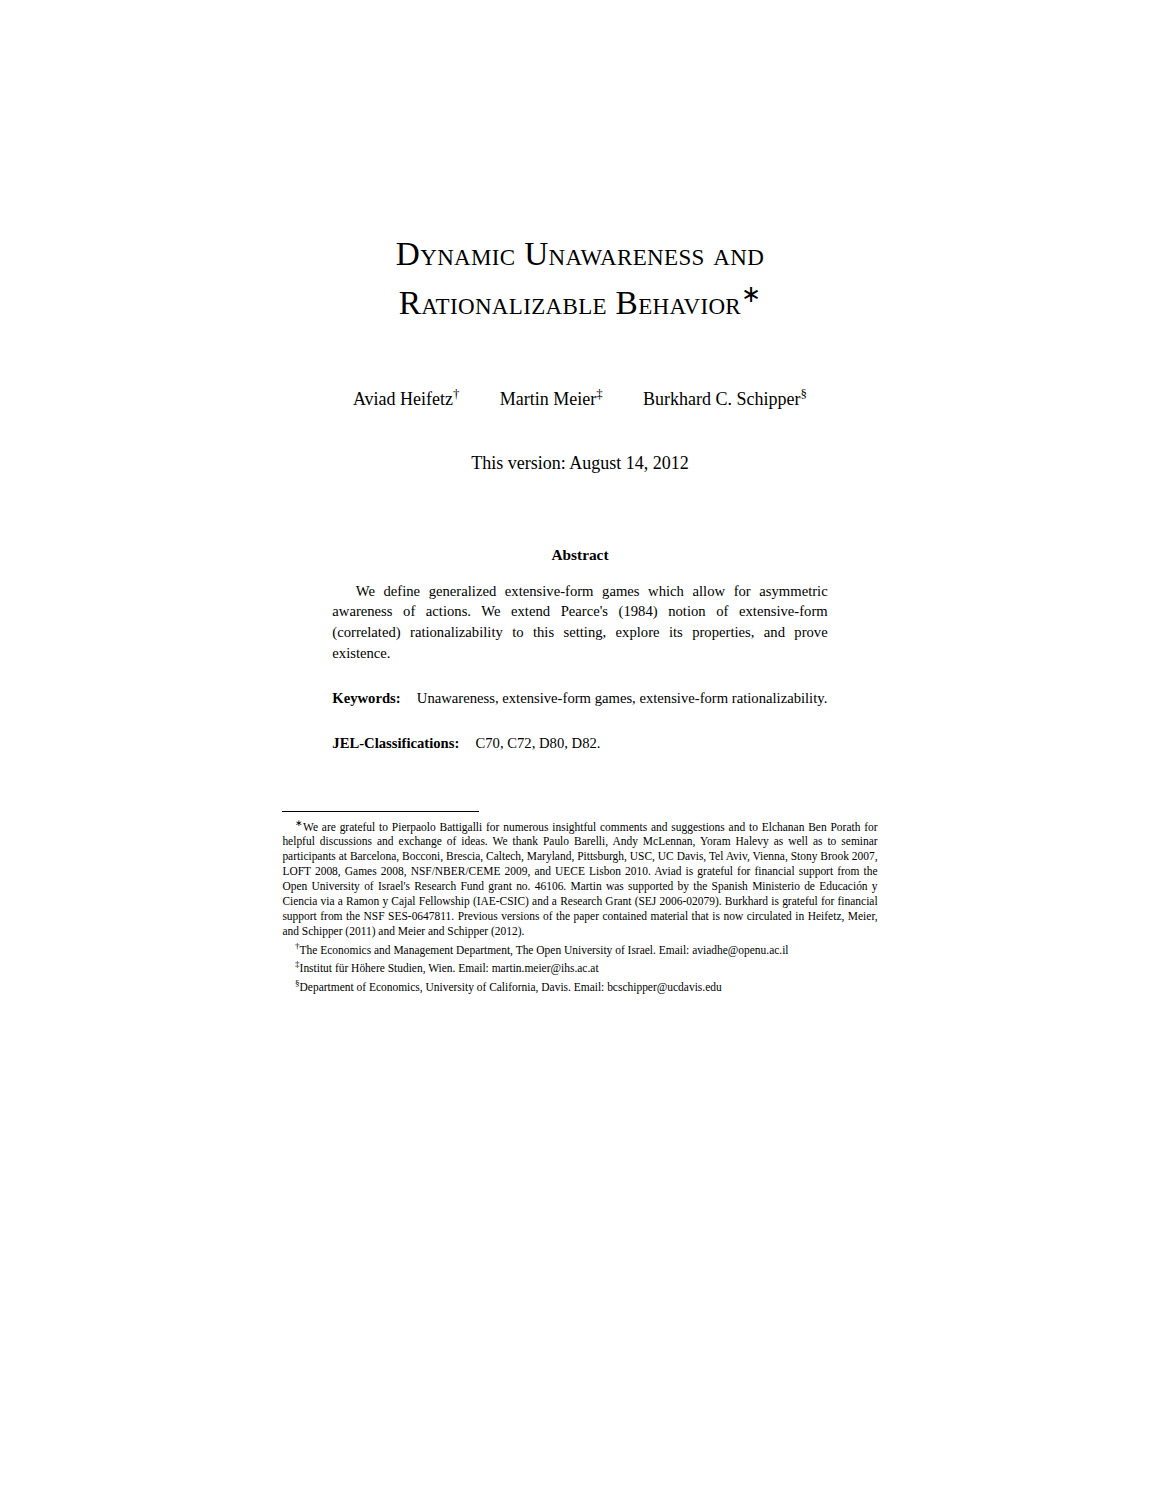Dynamic Unawareness and
Rationalizable Behavior∗
Aviad Heifetz† Martin Meier‡ Burkhard C. Schipper§
This version: August 14, 2012
Abstract
We define generalized extensive-form games which allow for asymmetric awareness of actions. We extend Pearce's (1984) notion of extensive-form (correlated) rationalizability to this setting, explore its properties, and prove existence.
Keywords: Unawareness, extensive-form games, extensive-form rationalizability.
JEL-Classifications: C70, C72, D80, D82.
∗We are grateful to Pierpaolo Battigalli for numerous insightful comments and suggestions and to Elchanan Ben Porath for helpful discussions and exchange of ideas. We thank Paulo Barelli, Andy McLennan, Yoram Halevy as well as to seminar participants at Barcelona, Bocconi, Brescia, Caltech, Maryland, Pittsburgh, USC, UC Davis, Tel Aviv, Vienna, Stony Brook 2007, LOFT 2008, Games 2008, NSF/NBER/CEME 2009, and UECE Lisbon 2010. Aviad is grateful for financial support from the Open University of Israel's Research Fund grant no. 46106. Martin was supported by the Spanish Ministerio de Educación y Ciencia via a Ramon y Cajal Fellowship (IAE-CSIC) and a Research Grant (SEJ 2006-02079). Burkhard is grateful for financial support from the NSF SES-0647811. Previous versions of the paper contained material that is now circulated in Heifetz, Meier, and Schipper (2011) and Meier and Schipper (2012).
†The Economics and Management Department, The Open University of Israel. Email: aviadhe@openu.ac.il
‡Institut für Höhere Studien, Wien. Email: martin.meier@ihs.ac.at
§Department of Economics, University of California, Davis. Email: bcschipper@ucdavis.edu